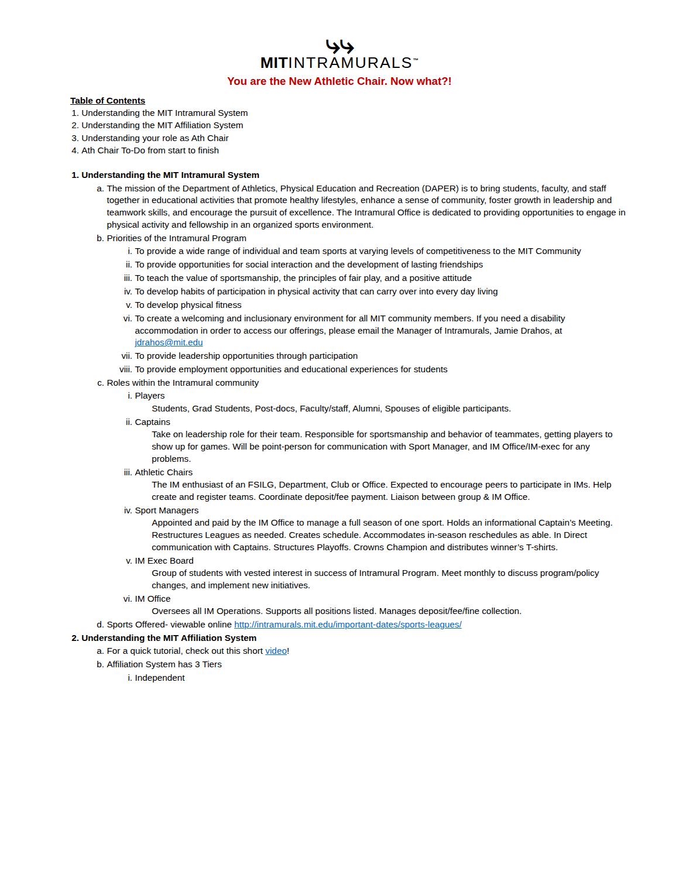⤷⤷ MIT INTRAMURALS™
You are the New Athletic Chair. Now what?!
Table of Contents
Understanding the MIT Intramural System
Understanding the MIT Affiliation System
Understanding your role as Ath Chair
Ath Chair To-Do from start to finish
Understanding the MIT Intramural System
The mission of the Department of Athletics, Physical Education and Recreation (DAPER) is to bring students, faculty, and staff together in educational activities that promote healthy lifestyles, enhance a sense of community, foster growth in leadership and teamwork skills, and encourage the pursuit of excellence. The Intramural Office is dedicated to providing opportunities to engage in physical activity and fellowship in an organized sports environment.
Priorities of the Intramural Program
To provide a wide range of individual and team sports at varying levels of competitiveness to the MIT Community
To provide opportunities for social interaction and the development of lasting friendships
To teach the value of sportsmanship, the principles of fair play, and a positive attitude
To develop habits of participation in physical activity that can carry over into every day living
To develop physical fitness
To create a welcoming and inclusionary environment for all MIT community members. If you need a disability accommodation in order to access our offerings, please email the Manager of Intramurals, Jamie Drahos, at jdrahos@mit.edu
To provide leadership opportunities through participation
To provide employment opportunities and educational experiences for students
Roles within the Intramural community
Players Students, Grad Students, Post-docs, Faculty/staff, Alumni, Spouses of eligible participants.
Captains Take on leadership role for their team. Responsible for sportsmanship and behavior of teammates, getting players to show up for games. Will be point-person for communication with Sport Manager, and IM Office/IM-exec for any problems.
Athletic Chairs The IM enthusiast of an FSILG, Department, Club or Office. Expected to encourage peers to participate in IMs. Help create and register teams. Coordinate deposit/fee payment. Liaison between group & IM Office.
Sport Managers Appointed and paid by the IM Office to manage a full season of one sport. Holds an informational Captain’s Meeting. Restructures Leagues as needed. Creates schedule. Accommodates in-season reschedules as able. In Direct communication with Captains. Structures Playoffs. Crowns Champion and distributes winner’s T-shirts.
IM Exec Board Group of students with vested interest in success of Intramural Program. Meet monthly to discuss program/policy changes, and implement new initiatives.
IM Office Oversees all IM Operations. Supports all positions listed. Manages deposit/fee/fine collection.
Sports Offered- viewable online http://intramurals.mit.edu/important-dates/sports-leagues/
Understanding the MIT Affiliation System
For a quick tutorial, check out this short video!
Affiliation System has 3 Tiers
Independent